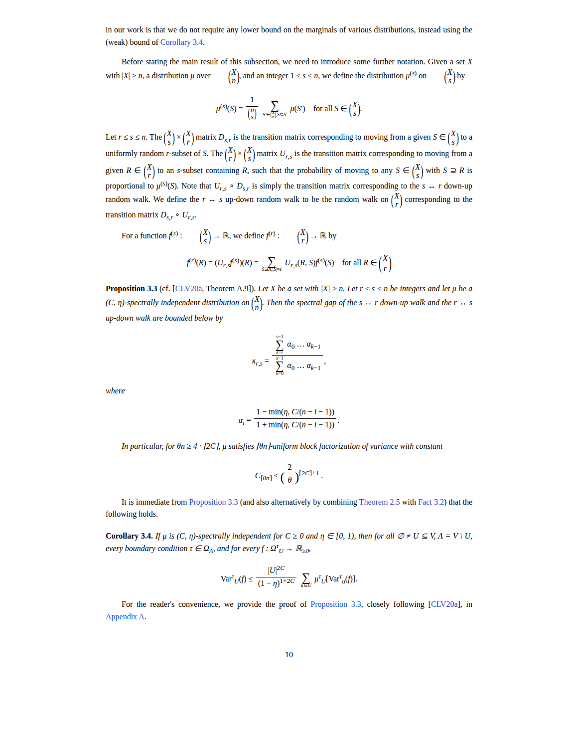in our work is that we do not require any lower bound on the marginals of various distributions, instead using the (weak) bound of Corollary 3.4.
Before stating the main result of this subsection, we need to introduce some further notation. Given a set X with |X| ≥ n, a distribution μ over Xn, and an integer 1 ≤ s ≤ n, we define the distribution μ(s) on Xs by
μ(s)(S) = 1 ns ∑S′∈Xn,S⊆S′ μ(S′) for all S ∈ Xs.
Let r ≤ s ≤ n. The Xs × Xr matrix Ds,r is the transition matrix corresponding to moving from a given S ∈ Xs to a uniformly random r-subset of S. The Xr × Xs matrix Ur,s is the transition matrix corresponding to moving from a given R ∈ Xr to an s-subset containing R, such that the probability of moving to any S ∈ Xs with S ⊇ R is proportional to μ(s)(S). Note that Ur,s ∘ Ds,r is simply the transition matrix corresponding to the s ↔ r down-up random walk. We define the r ↔ s up-down random walk to be the random walk on Xr corresponding to the transition matrix Ds,r ∘ Ur,s.
For a function f(s) : Xs → ℝ, we define f(r) : Xr → ℝ by
f(r)(R) = (Ur,sf(s))(R) = ∑S⊇R,|S|=s Ur,s(R, S)f(s)(S) for all R ∈ Xr
Proposition 3.3 (cf. [CLV20a, Theorem A.9]). Let X be a set with |X| ≥ n. Let r ≤ s ≤ n be integers and let μ be a (C, η)-spectrally independent distribution on Xn. Then the spectral gap of the s ↔ r down-up walk and the r ↔ s up-down walk are bounded below by
κr,s = s−1∑k=r α0 … αk−1 s−1∑k=0 α0 … αk−1 ,
where
αi = 1 − min(η, C/(n − i − 1)) 1 + min(η, C/(n − i − 1)) .
In particular, for θn ≥ 4 · ⌈2C⌉, μ satisfies ⌈θn⌉-uniform block factorization of variance with constant
C⌈θn⌉ ≤ (2 θ)⌈2C⌉+1 .
It is immediate from Proposition 3.3 (and also alternatively by combining Theorem 2.5 with Fact 3.2) that the following holds.
Corollary 3.4. If μ is (C, η)-spectrally independent for C ≥ 0 and η ∈ [0, 1), then for all ∅ ≠ U ⊆ V, Λ = V \ U, every boundary condition τ ∈ ΩΛ, and for every f : ΩτU → ℝ≥0,
VarτU(f) ≤ |U|2C (1 − η)1+2C ∑u∈U μτU[Varτu(f)].
For the reader's convenience, we provide the proof of Proposition 3.3, closely following [CLV20a], in Appendix A.
10